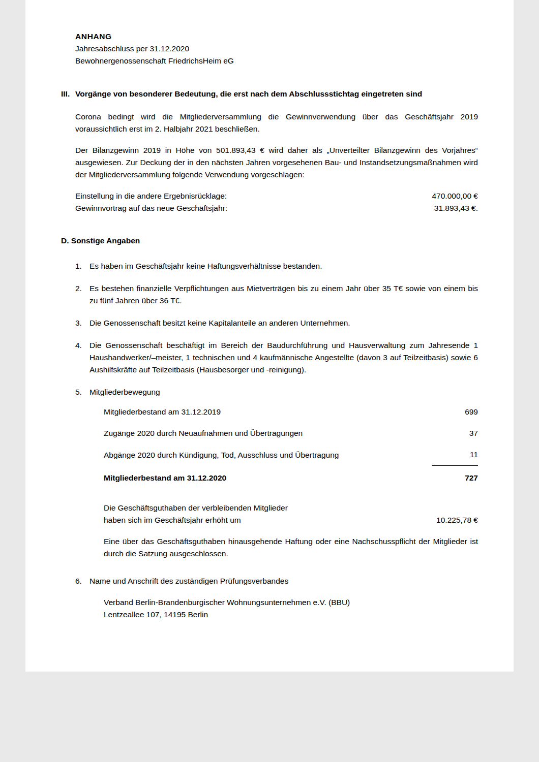ANHANG Jahresabschluss per 31.12.2020 Bewohnergenossenschaft FriedrichsHeim eG
III. Vorgänge von besonderer Bedeutung, die erst nach dem Abschlussstichtag eingetreten sind
Corona bedingt wird die Mitgliederversammlung die Gewinnverwendung über das Geschäftsjahr 2019 voraussichtlich erst im 2. Halbjahr 2021 beschließen.
Der Bilanzgewinn 2019 in Höhe von 501.893,43 € wird daher als „Unverteilter Bilanzgewinn des Vorjahres“ ausgewiesen. Zur Deckung der in den nächsten Jahren vorgesehenen Bau- und Instandsetzungsmaßnahmen wird der Mitgliederversammlung folgende Verwendung vorgeschlagen:
| Einstellung in die andere Ergebnisrücklage: | 470.000,00 € |
| Gewinnvortrag auf das neue Geschäftsjahr: | 31.893,43 €. |
D. Sonstige Angaben
1. Es haben im Geschäftsjahr keine Haftungsverhältnisse bestanden.
2. Es bestehen finanzielle Verpflichtungen aus Mietverträgen bis zu einem Jahr über 35 T€ sowie von einem bis zu fünf Jahren über 36 T€.
3. Die Genossenschaft besitzt keine Kapitalanteile an anderen Unternehmen.
4. Die Genossenschaft beschäftigt im Bereich der Baudurchführung und Hausverwaltung zum Jahresende 1 Haushandwerker/–meister, 1 technischen und 4 kaufmännische Angestellte (davon 3 auf Teilzeitbasis) sowie 6 Aushilfskräfte auf Teilzeitbasis (Hausbesorger und -reinigung).
5. Mitgliederbewegung
| Mitgliederbestand am 31.12.2019 | 699 |
| Zugänge 2020 durch Neuaufnahmen und Übertragungen | 37 |
| Abgänge 2020 durch Kündigung, Tod, Ausschluss und Übertragung | 11 |
| Mitgliederbestand am 31.12.2020 | 727 |
| Die Geschäftsguthaben der verbleibenden Mitglieder haben sich im Geschäftsjahr erhöht um | 10.225,78 € |
Eine über das Geschäftsguthaben hinausgehende Haftung oder eine Nachschusspflicht der Mitglieder ist durch die Satzung ausgeschlossen.
6. Name und Anschrift des zuständigen Prüfungsverbandes
Verband Berlin-Brandenburgischer Wohnungsunternehmen e.V. (BBU)
Lentzeallee 107, 14195 Berlin